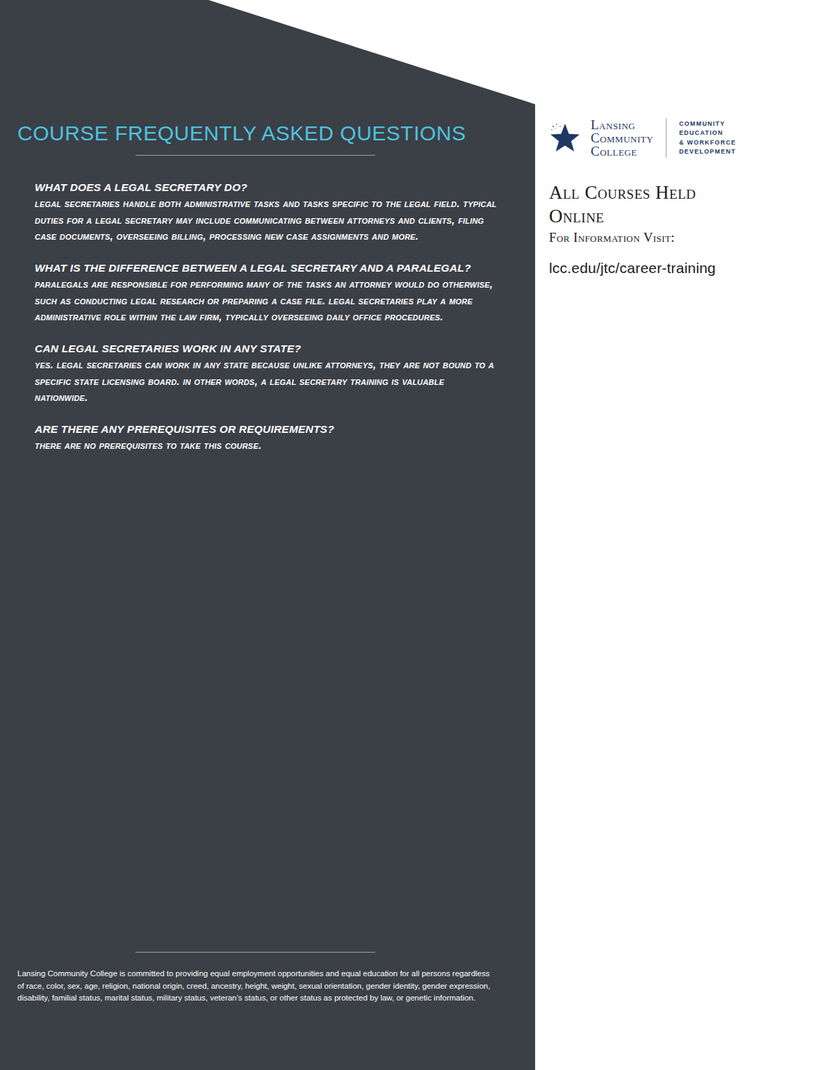COURSE FREQUENTLY ASKED QUESTIONS
What does a legal secretary do?
Legal secretaries handle both administrative tasks and tasks specific to the legal field. Typical duties for a legal secretary may include communicating between attorneys and clients, filing case documents, overseeing billing, processing new case assignments and more.
What is the difference between a legal secretary and a paralegal?
Paralegals are responsible for performing many of the tasks an attorney would do otherwise, such as conducting legal research or preparing a case file. Legal secretaries play a more administrative role within the law firm, typically overseeing daily office procedures.
Can legal secretaries work in any state?
Yes. Legal secretaries can work in any state because unlike attorneys, they are not bound to a specific state licensing board. In other words, a legal secretary training is valuable nationwide.
Are there any prerequisites or requirements?
There are no prerequisites to take this course.
Lansing Community College
Community
Education
& Workforce
Development
All Courses Held
Online
For Information Visit:
lcc.edu/jtc/career-training
Lansing Community College is committed to providing equal employment opportunities and equal education for all persons regardless of race, color, sex, age, religion, national origin, creed, ancestry, height, weight, sexual orientation, gender identity, gender expression, disability, familial status, marital status, military status, veteran’s status, or other status as protected by law, or genetic information.